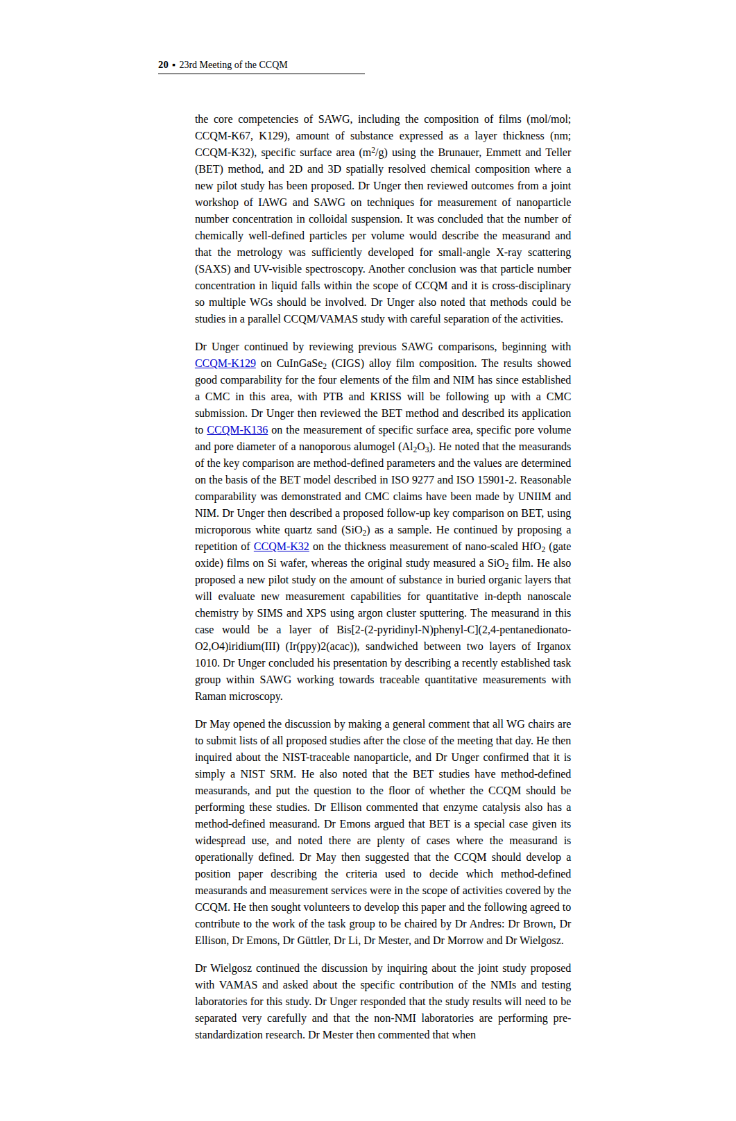20▪23rd Meeting of the CCQM
the core competencies of SAWG, including the composition of films (mol/mol; CCQM-K67, K129), amount of substance expressed as a layer thickness (nm; CCQM-K32), specific surface area (m2/g) using the Brunauer, Emmett and Teller (BET) method, and 2D and 3D spatially resolved chemical composition where a new pilot study has been proposed. Dr Unger then reviewed outcomes from a joint workshop of IAWG and SAWG on techniques for measurement of nanoparticle number concentration in colloidal suspension. It was concluded that the number of chemically well-defined particles per volume would describe the measurand and that the metrology was sufficiently developed for small-angle X-ray scattering (SAXS) and UV-visible spectroscopy. Another conclusion was that particle number concentration in liquid falls within the scope of CCQM and it is cross-disciplinary so multiple WGs should be involved. Dr Unger also noted that methods could be studies in a parallel CCQM/VAMAS study with careful separation of the activities.
Dr Unger continued by reviewing previous SAWG comparisons, beginning with CCQM-K129 on CuInGaSe2 (CIGS) alloy film composition. The results showed good comparability for the four elements of the film and NIM has since established a CMC in this area, with PTB and KRISS will be following up with a CMC submission. Dr Unger then reviewed the BET method and described its application to CCQM-K136 on the measurement of specific surface area, specific pore volume and pore diameter of a nanoporous alumogel (Al2O3). He noted that the measurands of the key comparison are method-defined parameters and the values are determined on the basis of the BET model described in ISO 9277 and ISO 15901-2. Reasonable comparability was demonstrated and CMC claims have been made by UNIIM and NIM. Dr Unger then described a proposed follow-up key comparison on BET, using microporous white quartz sand (SiO2) as a sample. He continued by proposing a repetition of CCQM-K32 on the thickness measurement of nano-scaled HfO2 (gate oxide) films on Si wafer, whereas the original study measured a SiO2 film. He also proposed a new pilot study on the amount of substance in buried organic layers that will evaluate new measurement capabilities for quantitative in-depth nanoscale chemistry by SIMS and XPS using argon cluster sputtering. The measurand in this case would be a layer of Bis[2-(2-pyridinyl-N)phenyl-C](2,4-pentanedionato-O2,O4)iridium(III) (Ir(ppy)2(acac)), sandwiched between two layers of Irganox 1010. Dr Unger concluded his presentation by describing a recently established task group within SAWG working towards traceable quantitative measurements with Raman microscopy.
Dr May opened the discussion by making a general comment that all WG chairs are to submit lists of all proposed studies after the close of the meeting that day. He then inquired about the NIST-traceable nanoparticle, and Dr Unger confirmed that it is simply a NIST SRM. He also noted that the BET studies have method-defined measurands, and put the question to the floor of whether the CCQM should be performing these studies. Dr Ellison commented that enzyme catalysis also has a method-defined measurand. Dr Emons argued that BET is a special case given its widespread use, and noted there are plenty of cases where the measurand is operationally defined. Dr May then suggested that the CCQM should develop a position paper describing the criteria used to decide which method-defined measurands and measurement services were in the scope of activities covered by the CCQM. He then sought volunteers to develop this paper and the following agreed to contribute to the work of the task group to be chaired by Dr Andres: Dr Brown, Dr Ellison, Dr Emons, Dr Güttler, Dr Li, Dr Mester, and Dr Morrow and Dr Wielgosz.
Dr Wielgosz continued the discussion by inquiring about the joint study proposed with VAMAS and asked about the specific contribution of the NMIs and testing laboratories for this study. Dr Unger responded that the study results will need to be separated very carefully and that the non-NMI laboratories are performing pre-standardization research. Dr Mester then commented that when